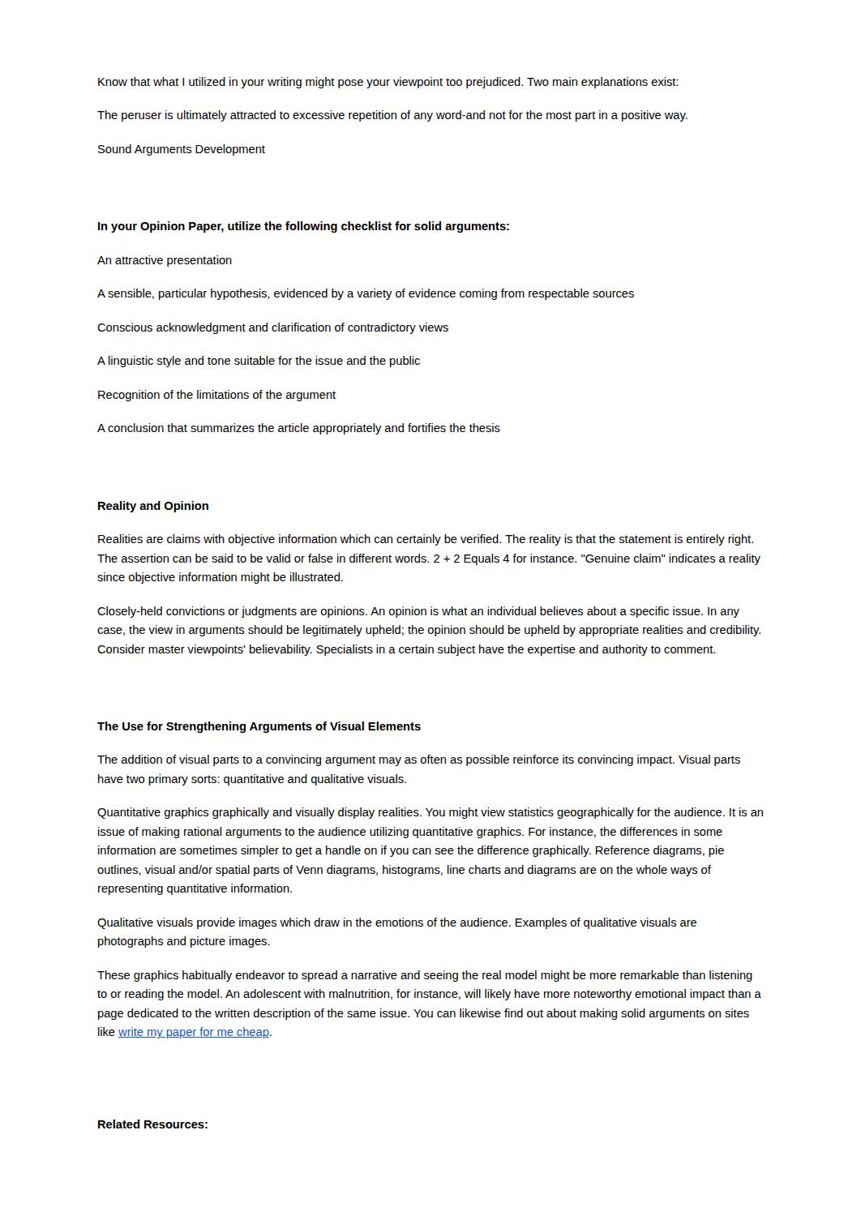Know that what I utilized in your writing might pose your viewpoint too prejudiced. Two main explanations exist:
The peruser is ultimately attracted to excessive repetition of any word-and not for the most part in a positive way.
Sound Arguments Development
In your Opinion Paper, utilize the following checklist for solid arguments:
An attractive presentation
A sensible, particular hypothesis, evidenced by a variety of evidence coming from respectable sources
Conscious acknowledgment and clarification of contradictory views
A linguistic style and tone suitable for the issue and the public
Recognition of the limitations of the argument
A conclusion that summarizes the article appropriately and fortifies the thesis
Reality and Opinion
Realities are claims with objective information which can certainly be verified. The reality is that the statement is entirely right. The assertion can be said to be valid or false in different words. 2 + 2 Equals 4 for instance. "Genuine claim" indicates a reality since objective information might be illustrated.
Closely-held convictions or judgments are opinions. An opinion is what an individual believes about a specific issue. In any case, the view in arguments should be legitimately upheld; the opinion should be upheld by appropriate realities and credibility. Consider master viewpoints' believability. Specialists in a certain subject have the expertise and authority to comment.
The Use for Strengthening Arguments of Visual Elements
The addition of visual parts to a convincing argument may as often as possible reinforce its convincing impact. Visual parts have two primary sorts: quantitative and qualitative visuals.
Quantitative graphics graphically and visually display realities. You might view statistics geographically for the audience. It is an issue of making rational arguments to the audience utilizing quantitative graphics. For instance, the differences in some information are sometimes simpler to get a handle on if you can see the difference graphically. Reference diagrams, pie outlines, visual and/or spatial parts of Venn diagrams, histograms, line charts and diagrams are on the whole ways of representing quantitative information.
Qualitative visuals provide images which draw in the emotions of the audience. Examples of qualitative visuals are photographs and picture images.
These graphics habitually endeavor to spread a narrative and seeing the real model might be more remarkable than listening to or reading the model. An adolescent with malnutrition, for instance, will likely have more noteworthy emotional impact than a page dedicated to the written description of the same issue. You can likewise find out about making solid arguments on sites like write my paper for me cheap.
Related Resources: